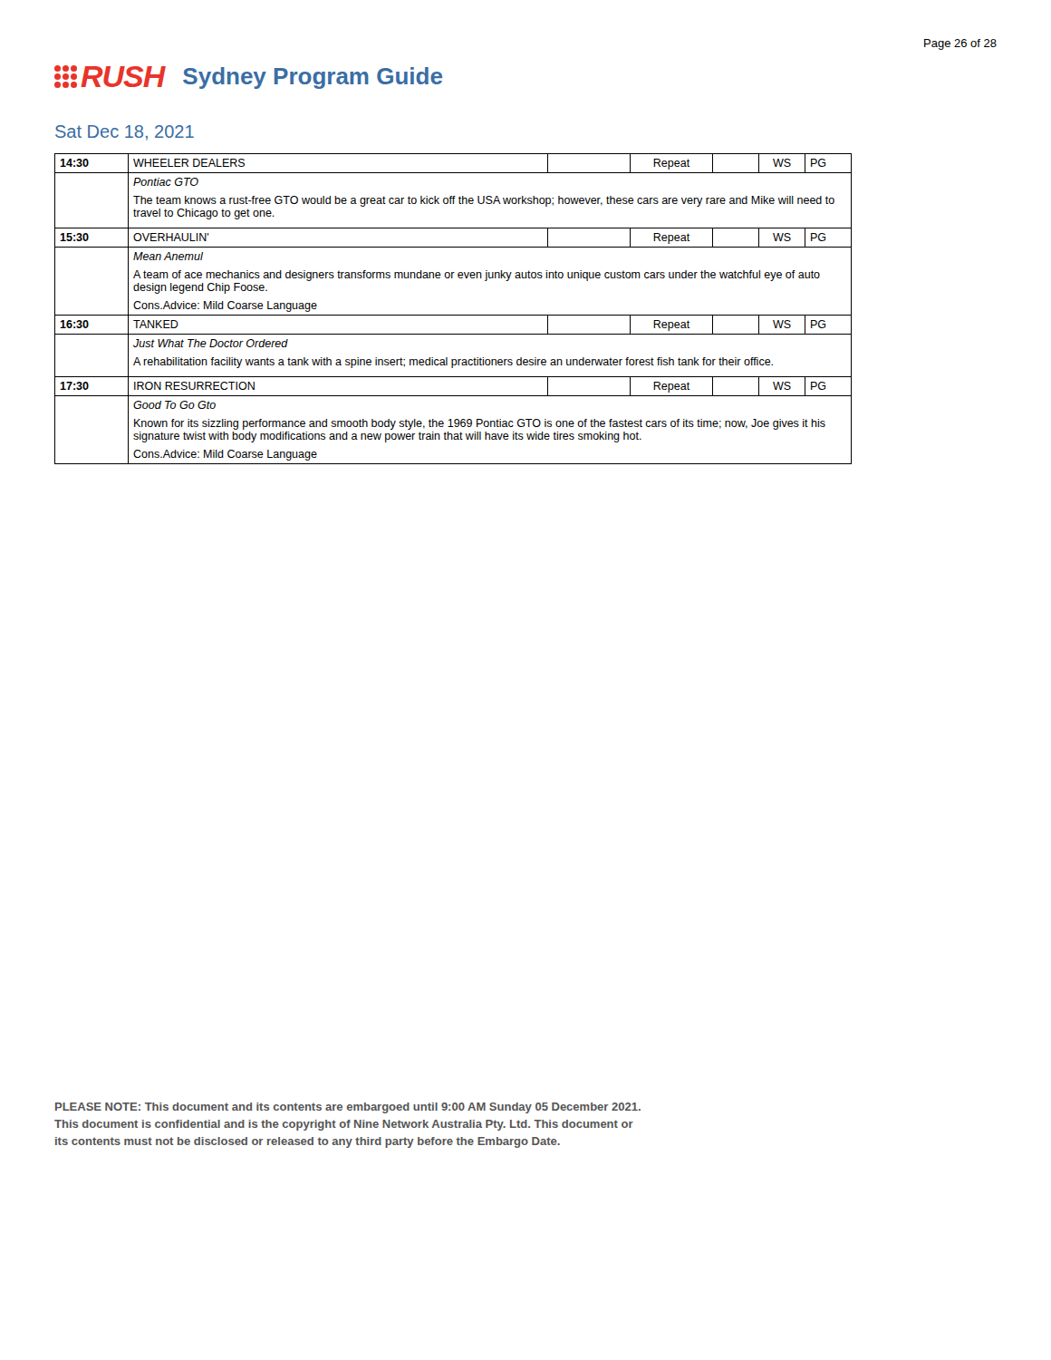Page 26 of 28
RUSH
Sydney Program Guide
Sat Dec 18, 2021
| 14:30 | WHEELER DEALERS | | Repeat | | WS | PG |
| | Pontiac GTO The team knows a rust-free GTO would be a great car to kick off the USA workshop; however, these cars are very rare and Mike will need to travel to Chicago to get one. |
| 15:30 | OVERHAULIN' | | Repeat | | WS | PG |
| | Mean Anemul A team of ace mechanics and designers transforms mundane or even junky autos into unique custom cars under the watchful eye of auto design legend Chip Foose. Cons.Advice: Mild Coarse Language |
| 16:30 | TANKED | | Repeat | | WS | PG |
| | Just What The Doctor Ordered A rehabilitation facility wants a tank with a spine insert; medical practitioners desire an underwater forest fish tank for their office. |
| 17:30 | IRON RESURRECTION | | Repeat | | WS | PG |
| | Good To Go Gto Known for its sizzling performance and smooth body style, the 1969 Pontiac GTO is one of the fastest cars of its time; now, Joe gives it his signature twist with body modifications and a new power train that will have its wide tires smoking hot. Cons.Advice: Mild Coarse Language |
PLEASE NOTE: This document and its contents are embargoed until 9:00 AM Sunday 05 December 2021.
This document is confidential and is the copyright of Nine Network Australia Pty. Ltd. This document or
its contents must not be disclosed or released to any third party before the Embargo Date.